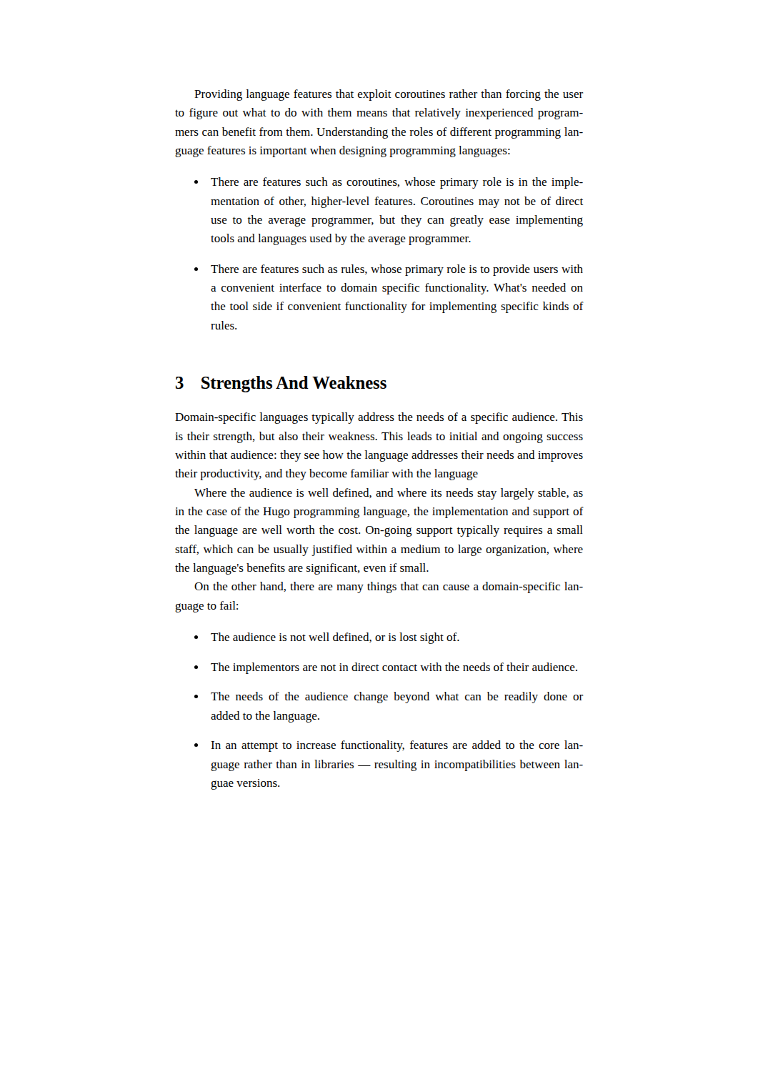Providing language features that exploit coroutines rather than forcing the user to figure out what to do with them means that relatively inexperienced programmers can benefit from them. Understanding the roles of different programming language features is important when designing programming languages:
There are features such as coroutines, whose primary role is in the implementation of other, higher-level features. Coroutines may not be of direct use to the average programmer, but they can greatly ease implementing tools and languages used by the average programmer.
There are features such as rules, whose primary role is to provide users with a convenient interface to domain specific functionality. What's needed on the tool side if convenient functionality for implementing specific kinds of rules.
3 Strengths And Weakness
Domain-specific languages typically address the needs of a specific audience. This is their strength, but also their weakness. This leads to initial and ongoing success within that audience: they see how the language addresses their needs and improves their productivity, and they become familiar with the language
Where the audience is well defined, and where its needs stay largely stable, as in the case of the Hugo programming language, the implementation and support of the language are well worth the cost. On-going support typically requires a small staff, which can be usually justified within a medium to large organization, where the language's benefits are significant, even if small.
On the other hand, there are many things that can cause a domain-specific language to fail:
The audience is not well defined, or is lost sight of.
The implementors are not in direct contact with the needs of their audience.
The needs of the audience change beyond what can be readily done or added to the language.
In an attempt to increase functionality, features are added to the core language rather than in libraries — resulting in incompatibilities between languae versions.